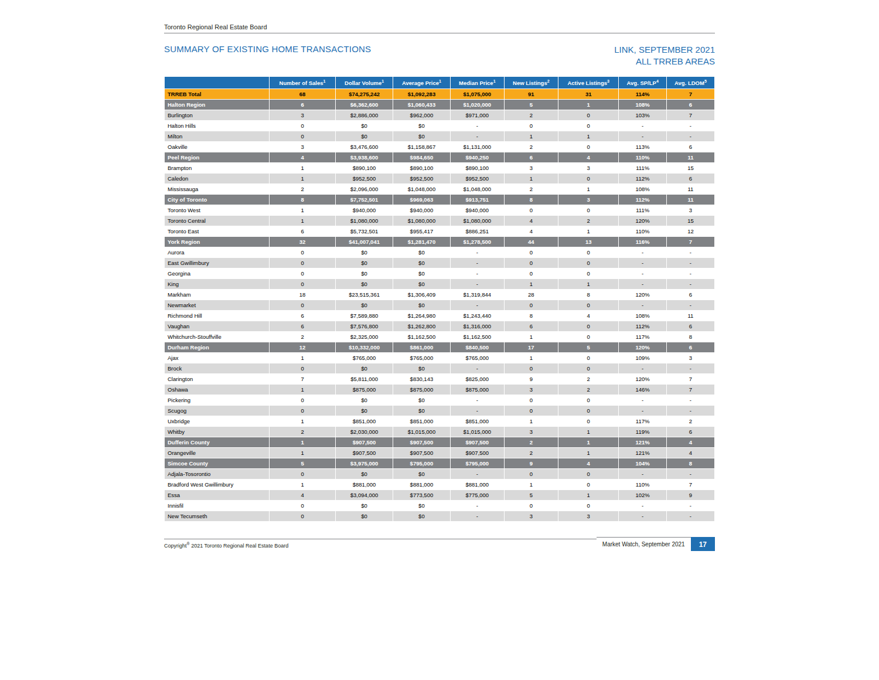Toronto Regional Real Estate Board
SUMMARY OF EXISTING HOME TRANSACTIONS
LINK, SEPTEMBER 2021
ALL TRREB AREAS
| | Number of Sales 1 | Dollar Volume 1 | Average Price 1 | Median Price 1 | New Listings 2 | Active Listings 3 | Avg. SP/LP 4 | Avg. LDOM 5 |
| --- | --- | --- | --- | --- | --- | --- | --- | --- |
| TRREB Total | 68 | $74,275,242 | $1,092,283 | $1,075,000 | 91 | 31 | 114% | 7 |
| Halton Region | 6 | $6,362,600 | $1,060,433 | $1,020,000 | 5 | 1 | 108% | 6 |
| Burlington | 3 | $2,886,000 | $962,000 | $971,000 | 2 | 0 | 103% | 7 |
| Halton Hills | 0 | $0 | $0 | - | 0 | 0 | - | - |
| Milton | 0 | $0 | $0 | - | 1 | 1 | - | - |
| Oakville | 3 | $3,476,600 | $1,158,867 | $1,131,000 | 2 | 0 | 113% | 6 |
| Peel Region | 4 | $3,938,600 | $984,650 | $940,250 | 6 | 4 | 110% | 11 |
| Brampton | 1 | $890,100 | $890,100 | $890,100 | 3 | 3 | 111% | 15 |
| Caledon | 1 | $952,500 | $952,500 | $952,500 | 1 | 0 | 112% | 6 |
| Mississauga | 2 | $2,096,000 | $1,048,000 | $1,048,000 | 2 | 1 | 108% | 11 |
| City of Toronto | 8 | $7,752,501 | $969,063 | $913,751 | 8 | 3 | 112% | 11 |
| Toronto West | 1 | $940,000 | $940,000 | $940,000 | 0 | 0 | 111% | 3 |
| Toronto Central | 1 | $1,080,000 | $1,080,000 | $1,080,000 | 4 | 2 | 120% | 15 |
| Toronto East | 6 | $5,732,501 | $955,417 | $886,251 | 4 | 1 | 110% | 12 |
| York Region | 32 | $41,007,041 | $1,281,470 | $1,278,500 | 44 | 13 | 116% | 7 |
| Aurora | 0 | $0 | $0 | - | 0 | 0 | - | - |
| East Gwillimbury | 0 | $0 | $0 | - | 0 | 0 | - | - |
| Georgina | 0 | $0 | $0 | - | 0 | 0 | - | - |
| King | 0 | $0 | $0 | - | 1 | 1 | - | - |
| Markham | 18 | $23,515,361 | $1,306,409 | $1,319,844 | 28 | 8 | 120% | 6 |
| Newmarket | 0 | $0 | $0 | - | 0 | 0 | - | - |
| Richmond Hill | 6 | $7,589,880 | $1,264,980 | $1,243,440 | 8 | 4 | 108% | 11 |
| Vaughan | 6 | $7,576,800 | $1,262,800 | $1,316,000 | 6 | 0 | 112% | 6 |
| Whitchurch-Stouffville | 2 | $2,325,000 | $1,162,500 | $1,162,500 | 1 | 0 | 117% | 8 |
| Durham Region | 12 | $10,332,000 | $861,000 | $840,500 | 17 | 5 | 120% | 6 |
| Ajax | 1 | $765,000 | $765,000 | $765,000 | 1 | 0 | 109% | 3 |
| Brock | 0 | $0 | $0 | - | 0 | 0 | - | - |
| Clarington | 7 | $5,811,000 | $830,143 | $825,000 | 9 | 2 | 120% | 7 |
| Oshawa | 1 | $875,000 | $875,000 | $875,000 | 3 | 2 | 146% | 7 |
| Pickering | 0 | $0 | $0 | - | 0 | 0 | - | - |
| Scugog | 0 | $0 | $0 | - | 0 | 0 | - | - |
| Uxbridge | 1 | $851,000 | $851,000 | $851,000 | 1 | 0 | 117% | 2 |
| Whitby | 2 | $2,030,000 | $1,015,000 | $1,015,000 | 3 | 1 | 119% | 6 |
| Dufferin County | 1 | $907,500 | $907,500 | $907,500 | 2 | 1 | 121% | 4 |
| Orangeville | 1 | $907,500 | $907,500 | $907,500 | 2 | 1 | 121% | 4 |
| Simcoe County | 5 | $3,975,000 | $795,000 | $795,000 | 9 | 4 | 104% | 8 |
| Adjala-Tosorontio | 0 | $0 | $0 | - | 0 | 0 | - | - |
| Bradford West Gwillimbury | 1 | $881,000 | $881,000 | $881,000 | 1 | 0 | 110% | 7 |
| Essa | 4 | $3,094,000 | $773,500 | $775,000 | 5 | 1 | 102% | 9 |
| Innisfil | 0 | $0 | $0 | - | 0 | 0 | - | - |
| New Tecumseth | 0 | $0 | $0 | - | 3 | 3 | - | - |
Copyright® 2021 Toronto Regional Real Estate Board
Market Watch, September 2021
17